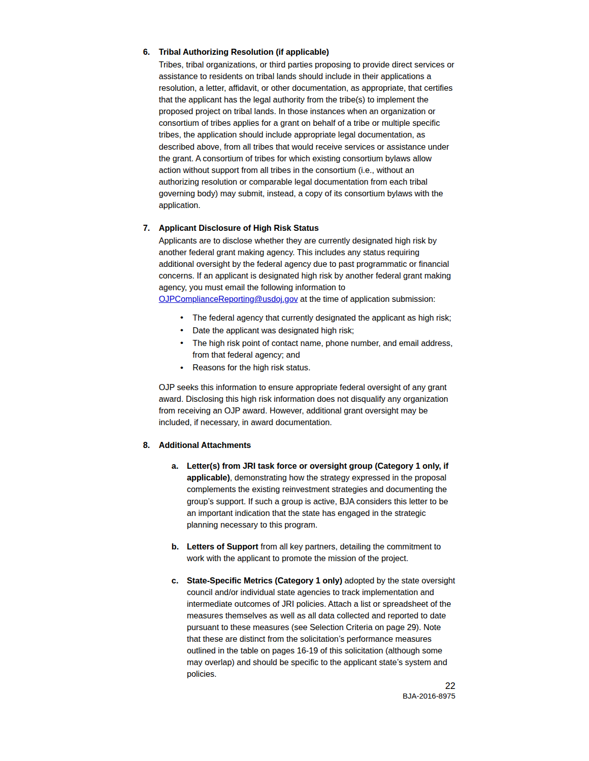Tribal Authorizing Resolution (if applicable)
Tribes, tribal organizations, or third parties proposing to provide direct services or assistance to residents on tribal lands should include in their applications a resolution, a letter, affidavit, or other documentation, as appropriate, that certifies that the applicant has the legal authority from the tribe(s) to implement the proposed project on tribal lands. In those instances when an organization or consortium of tribes applies for a grant on behalf of a tribe or multiple specific tribes, the application should include appropriate legal documentation, as described above, from all tribes that would receive services or assistance under the grant. A consortium of tribes for which existing consortium bylaws allow action without support from all tribes in the consortium (i.e., without an authorizing resolution or comparable legal documentation from each tribal governing body) may submit, instead, a copy of its consortium bylaws with the application.
Applicant Disclosure of High Risk Status
Applicants are to disclose whether they are currently designated high risk by another federal grant making agency. This includes any status requiring additional oversight by the federal agency due to past programmatic or financial concerns. If an applicant is designated high risk by another federal grant making agency, you must email the following information to OJPComplianceReporting@usdoj.gov at the time of application submission:
The federal agency that currently designated the applicant as high risk;
Date the applicant was designated high risk;
The high risk point of contact name, phone number, and email address, from that federal agency; and
Reasons for the high risk status.
OJP seeks this information to ensure appropriate federal oversight of any grant award. Disclosing this high risk information does not disqualify any organization from receiving an OJP award. However, additional grant oversight may be included, if necessary, in award documentation.
Additional Attachments
Letter(s) from JRI task force or oversight group (Category 1 only, if applicable), demonstrating how the strategy expressed in the proposal complements the existing reinvestment strategies and documenting the group’s support. If such a group is active, BJA considers this letter to be an important indication that the state has engaged in the strategic planning necessary to this program.
Letters of Support from all key partners, detailing the commitment to work with the applicant to promote the mission of the project.
State-Specific Metrics (Category 1 only) adopted by the state oversight council and/or individual state agencies to track implementation and intermediate outcomes of JRI policies. Attach a list or spreadsheet of the measures themselves as well as all data collected and reported to date pursuant to these measures (see Selection Criteria on page 29). Note that these are distinct from the solicitation’s performance measures outlined in the table on pages 16-19 of this solicitation (although some may overlap) and should be specific to the applicant state’s system and policies.
22 BJA-2016-8975